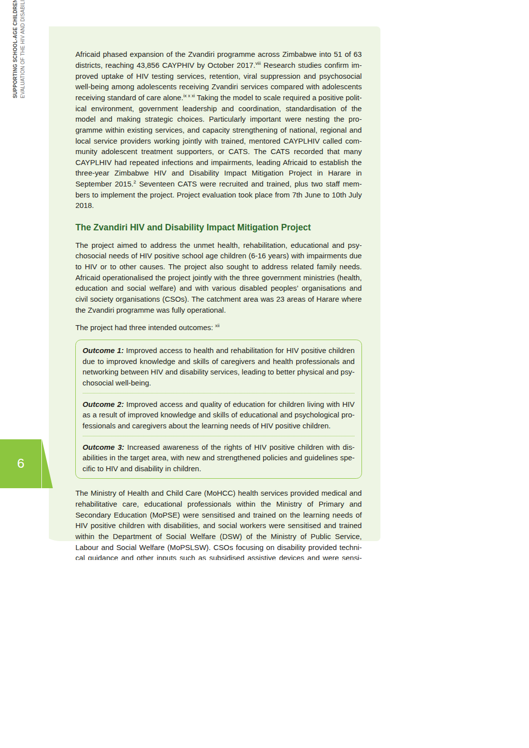SUPPORTING SCHOOL-AGE CHILDREN LIVING WITH HIV AND DISABILITY IN ZIMBABWE:
EVALUATION OF THE HIV AND DISABILITY IMPACT MITIGATION PROJECT OF AFRICAID
6
Africaid phased expansion of the Zvandiri programme across Zimbabwe into 51 of 63 districts, reaching 43,856 CAYPHIV by October 2017.viii Research studies confirm improved uptake of HIV testing services, retention, viral suppression and psychosocial well-being among adolescents receiving Zvandiri services compared with adolescents receiving standard of care alone.ix x xi Taking the model to scale required a positive political environment, government leadership and coordination, standardisation of the model and making strategic choices. Particularly important were nesting the programme within existing services, and capacity strengthening of national, regional and local service providers working jointly with trained, mentored CAYPLHIV called community adolescent treatment supporters, or CATS. The CATS recorded that many CAYPLHIV had repeated infections and impairments, leading Africaid to establish the three-year Zimbabwe HIV and Disability Impact Mitigation Project in Harare in September 2015.2 Seventeen CATS were recruited and trained, plus two staff members to implement the project. Project evaluation took place from 7th June to 10th July 2018.
The Zvandiri HIV and Disability Impact Mitigation Project
The project aimed to address the unmet health, rehabilitation, educational and psychosocial needs of HIV positive school age children (6-16 years) with impairments due to HIV or to other causes. The project also sought to address related family needs. Africaid operationalised the project jointly with the three government ministries (health, education and social welfare) and with various disabled peoples’ organisations and civil society organisations (CSOs). The catchment area was 23 areas of Harare where the Zvandiri programme was fully operational.
The project had three intended outcomes: xii
Outcome 1: Improved access to health and rehabilitation for HIV positive children due to improved knowledge and skills of caregivers and health professionals and networking between HIV and disability services, leading to better physical and psychosocial well-being.
Outcome 2: Improved access and quality of education for children living with HIV as a result of improved knowledge and skills of educational and psychological professionals and caregivers about the learning needs of HIV positive children.
Outcome 3: Increased awareness of the rights of HIV positive children with disabilities in the target area, with new and strengthened policies and guidelines specific to HIV and disability in children.
The Ministry of Health and Child Care (MoHCC) health services provided medical and rehabilitative care, educational professionals within the Ministry of Primary and Secondary Education (MoPSE) were sensitised and trained on the learning needs of HIV positive children with disabilities, and social workers were sensitised and trained within the Department of Social Welfare (DSW) of the Ministry of Public Service, Labour and Social Welfare (MoPSLSW). CSOs focusing on disability provided technical guidance and other inputs such as subsidised assistive devices and were sensitised on the links between HIV and disability. Caregivers and other community members were also sensitised through self-help groups and other activities, with caregivers informed about rehabilitation and other services available in the community and in health including rehabilitation facilities. The CATS identified CAYPLHIV with recurrent infections and impairments in their catchment areas utilising a screening tool developed jointly with the MoHCC and other project partners. They made referrals for CAYPLHIV in need of services to the respective institutions, accompanied children to services, and provided support and guidance to children and their families, including holding support groups in the community and providing HIV and ART information, counselling and support.
2 In partnership with Christian Blind Mission, main funding from the Big Lottery Fund, UK, and supplementary funding from UNICEF and Maruva Trust, Zimbabwe